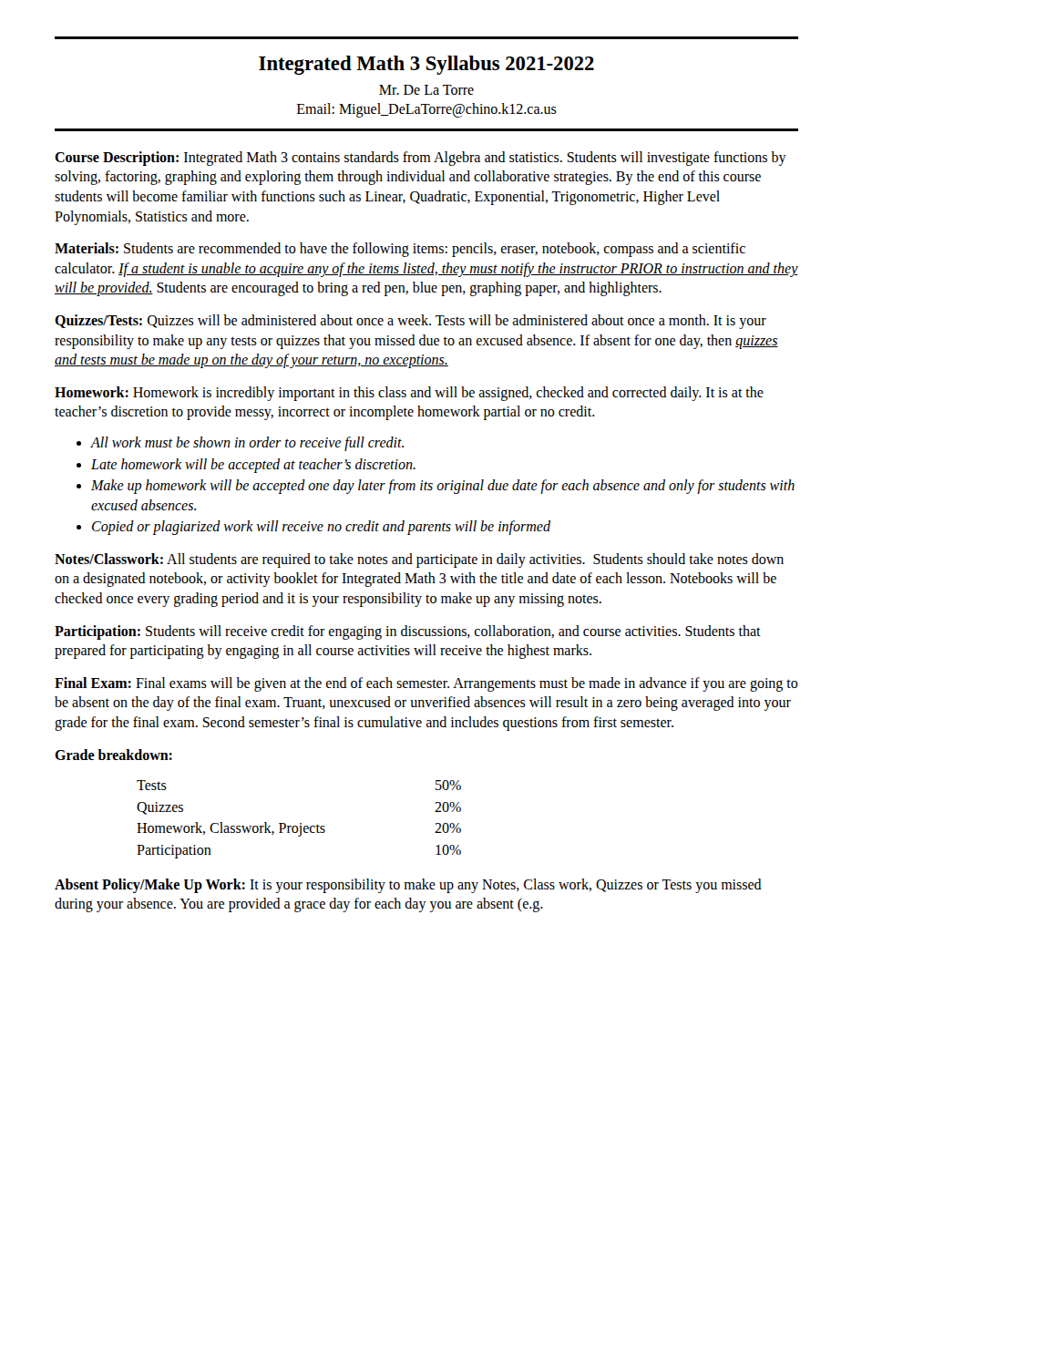Integrated Math 3 Syllabus 2021-2022
Mr. De La Torre
Email: Miguel_DeLaTorre@chino.k12.ca.us
Course Description: Integrated Math 3 contains standards from Algebra and statistics. Students will investigate functions by solving, factoring, graphing and exploring them through individual and collaborative strategies. By the end of this course students will become familiar with functions such as Linear, Quadratic, Exponential, Trigonometric, Higher Level Polynomials, Statistics and more.
Materials: Students are recommended to have the following items: pencils, eraser, notebook, compass and a scientific calculator. If a student is unable to acquire any of the items listed, they must notify the instructor PRIOR to instruction and they will be provided. Students are encouraged to bring a red pen, blue pen, graphing paper, and highlighters.
Quizzes/Tests: Quizzes will be administered about once a week. Tests will be administered about once a month. It is your responsibility to make up any tests or quizzes that you missed due to an excused absence. If absent for one day, then quizzes and tests must be made up on the day of your return, no exceptions.
Homework: Homework is incredibly important in this class and will be assigned, checked and corrected daily. It is at the teacher’s discretion to provide messy, incorrect or incomplete homework partial or no credit.
All work must be shown in order to receive full credit.
Late homework will be accepted at teacher’s discretion.
Make up homework will be accepted one day later from its original due date for each absence and only for students with excused absences.
Copied or plagiarized work will receive no credit and parents will be informed
Notes/Classwork: All students are required to take notes and participate in daily activities. Students should take notes down on a designated notebook, or activity booklet for Integrated Math 3 with the title and date of each lesson. Notebooks will be checked once every grading period and it is your responsibility to make up any missing notes.
Participation: Students will receive credit for engaging in discussions, collaboration, and course activities. Students that prepared for participating by engaging in all course activities will receive the highest marks.
Final Exam: Final exams will be given at the end of each semester. Arrangements must be made in advance if you are going to be absent on the day of the final exam. Truant, unexcused or unverified absences will result in a zero being averaged into your grade for the final exam. Second semester’s final is cumulative and includes questions from first semester.
Grade breakdown:
| Tests | 50% |
| Quizzes | 20% |
| Homework, Classwork, Projects | 20% |
| Participation | 10% |
Absent Policy/Make Up Work: It is your responsibility to make up any Notes, Class work, Quizzes or Tests you missed during your absence. You are provided a grace day for each day you are absent (e.g.